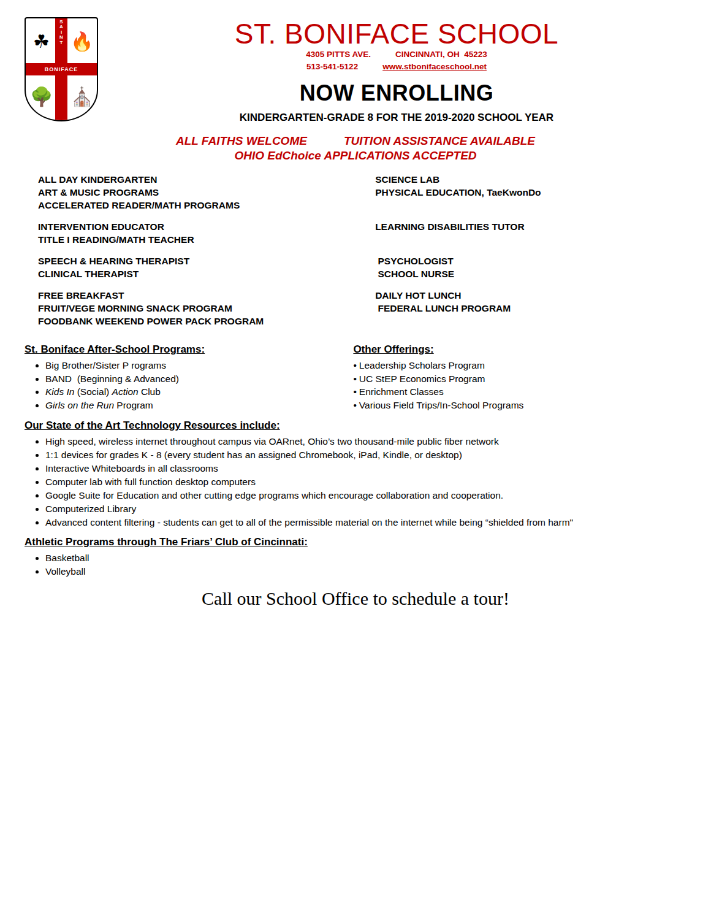☘
🔥
🌳
⛪
SAINT
BONIFACE
ST. BONIFACE SCHOOL
4305 PITTS AVE. CINCINNATI, OH 45223
513-541-5122 www.stbonifaceschool.net
NOW ENROLLING
KINDERGARTEN-GRADE 8 FOR THE 2019-2020 SCHOOL YEAR
ALL FAITHS WELCOME TUITION ASSISTANCE AVAILABLE
OHIO EdChoice APPLICATIONS ACCEPTED
ALL DAY KINDERGARTEN
ART & MUSIC PROGRAMS
ACCELERATED READER/MATH PROGRAMS
SCIENCE LAB
PHYSICAL EDUCATION, TaeKwonDo
INTERVENTION EDUCATOR
TITLE I READING/MATH TEACHER
LEARNING DISABILITIES TUTOR
SPEECH & HEARING THERAPIST
CLINICAL THERAPIST
PSYCHOLOGIST
SCHOOL NURSE
FREE BREAKFAST
FRUIT/VEGE MORNING SNACK PROGRAM
FOODBANK WEEKEND POWER PACK PROGRAM
DAILY HOT LUNCH
FEDERAL LUNCH PROGRAM
St. Boniface After-School Programs:
Big Brother/Sister P rograms
BAND (Beginning & Advanced)
Kids In (Social) Action Club
Girls on the Run Program
Other Offerings:
Leadership Scholars Program
UC StEP Economics Program
Enrichment Classes
Various Field Trips/In-School Programs
Our State of the Art Technology Resources include:
High speed, wireless internet throughout campus via OARnet, Ohio’s two thousand-mile public fiber network
1:1 devices for grades K - 8 (every student has an assigned Chromebook, iPad, Kindle, or desktop)
Interactive Whiteboards in all classrooms
Computer lab with full function desktop computers
Google Suite for Education and other cutting edge programs which encourage collaboration and cooperation.
Computerized Library
Advanced content filtering - students can get to all of the permissible material on the internet while being “shielded from harm"
Athletic Programs through The Friars’ Club of Cincinnati:
Basketball
Volleyball
Call our School Office to schedule a tour!